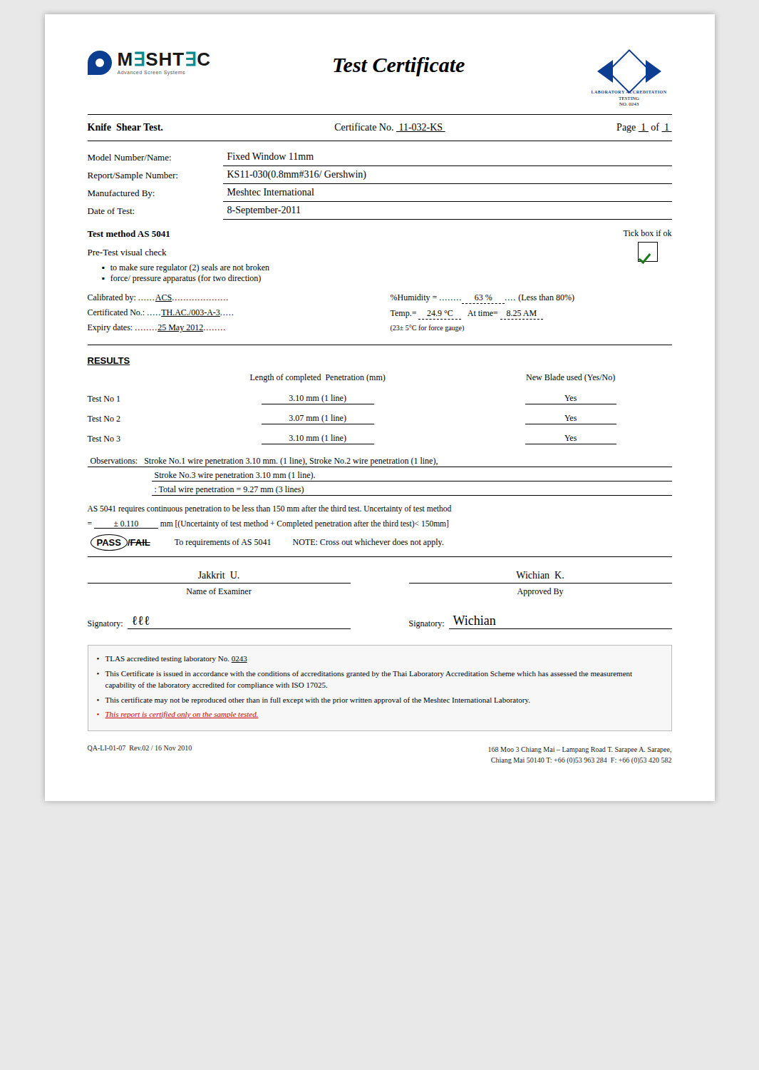M∃SHT∃C
Advanced Screen Systems
Test Certificate
LABORATORY ACCREDITATION
TESTING
NO. 0243
Knife Shear Test.
Certificate No. 11-032-KS
Page 1 of 1
| Model Number/Name: | Fixed Window 11mm |
| Report/Sample Number: | KS11-030(0.8mm#316/ Gershwin) |
| Manufactured By: | Meshtec International |
| Date of Test: | 8-September-2011 |
Test method AS 5041
Pre-Test visual check
to make sure regulator (2) seals are not broken
force/ pressure apparatus (for two direction)
Tick box if ok
Calibrated by: ...... ACS....................
Certificated No.: ..... TH.AC./003-A-3.....
Expiry dates: ........ 25 May 2012........
%Humidity = ........ 63 %.... (Less than 80%)
Temp.= 24.9 °C At time= 8.25 AM
(23± 5°C for force gauge)
RESULTS
| | Length of completed Penetration (mm) | New Blade used (Yes/No) |
| --- | --- | --- |
| Test No 1 | 3.10 mm (1 line) | Yes |
| Test No 2 | 3.07 mm (1 line) | Yes |
| Test No 3 | 3.10 mm (1 line) | Yes |
Observations: Stroke No.1 wire penetration 3.10 mm. (1 line), Stroke No.2 wire penetration (1 line),
Stroke No.3 wire penetration 3.10 mm (1 line).
: Total wire penetration = 9.27 mm (3 lines)
AS 5041 requires continuous penetration to be less than 150 mm after the third test. Uncertainty of test method
= ± 0.110 mm [(Uncertainty of test method + Completed penetration after the third test)< 150mm]
PASS/FAIL
To requirements of AS 5041
NOTE: Cross out whichever does not apply.
Jakkrit U.
Name of Examiner
Signatory: ℓℓℓ
Wichian K.
Approved By
Signatory: Wichian
TLAS accredited testing laboratory No. 0243
This Certificate is issued in accordance with the conditions of accreditations granted by the Thai Laboratory Accreditation Scheme which has assessed the measurement capability of the laboratory accredited for compliance with ISO 17025.
This certificate may not be reproduced other than in full except with the prior written approval of the Meshtec International Laboratory.
This report is certified only on the sample tested.
QA-LI-01-07 Rev.02 / 16 Nov 2010
168 Moo 3 Chiang Mai – Lampang Road T. Sarapee A. Sarapee,
Chiang Mai 50140 T: +66 (0)53 963 284 F: +66 (0)53 420 582